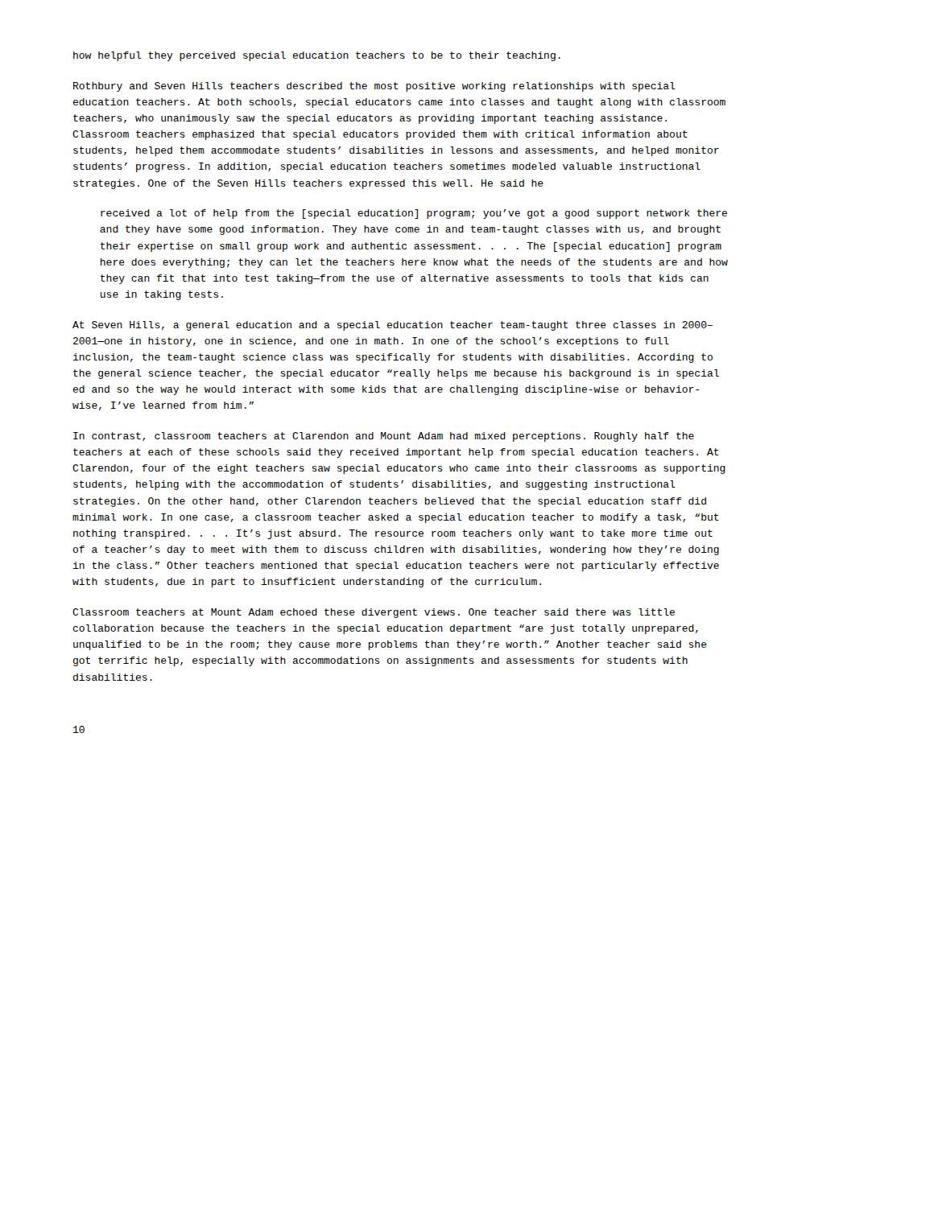how helpful they perceived special education teachers to be to their teaching.
Rothbury and Seven Hills teachers described the most positive working relationships with special education teachers. At both schools, special educators came into classes and taught along with classroom teachers, who unanimously saw the special educators as providing important teaching assistance. Classroom teachers emphasized that special educators provided them with critical information about students, helped them accommodate students’ disabilities in lessons and assessments, and helped monitor students’ progress. In addition, special education teachers sometimes modeled valuable instructional strategies. One of the Seven Hills teachers expressed this well. He said he
received a lot of help from the [special education] program; you’ve got a good support network there and they have some good information. They have come in and team-taught classes with us, and brought their expertise on small group work and authentic assessment. . . . The [special education] program here does everything; they can let the teachers here know what the needs of the students are and how they can fit that into test taking—from the use of alternative assessments to tools that kids can use in taking tests.
At Seven Hills, a general education and a special education teacher team-taught three classes in 2000–2001—one in history, one in science, and one in math. In one of the school’s exceptions to full inclusion, the team-taught science class was specifically for students with disabilities. According to the general science teacher, the special educator “really helps me because his background is in special ed and so the way he would interact with some kids that are challenging discipline-wise or behavior-wise, I’ve learned from him.”
In contrast, classroom teachers at Clarendon and Mount Adam had mixed perceptions. Roughly half the teachers at each of these schools said they received important help from special education teachers. At Clarendon, four of the eight teachers saw special educators who came into their classrooms as supporting students, helping with the accommodation of students’ disabilities, and suggesting instructional strategies. On the other hand, other Clarendon teachers believed that the special education staff did minimal work. In one case, a classroom teacher asked a special education teacher to modify a task, “but nothing transpired. . . . It’s just absurd. The resource room teachers only want to take more time out of a teacher’s day to meet with them to discuss children with disabilities, wondering how they’re doing in the class.” Other teachers mentioned that special education teachers were not particularly effective with students, due in part to insufficient understanding of the curriculum.
Classroom teachers at Mount Adam echoed these divergent views. One teacher said there was little collaboration because the teachers in the special education department “are just totally unprepared, unqualified to be in the room; they cause more problems than they’re worth.” Another teacher said she got terrific help, especially with accommodations on assignments and assessments for students with disabilities.
10